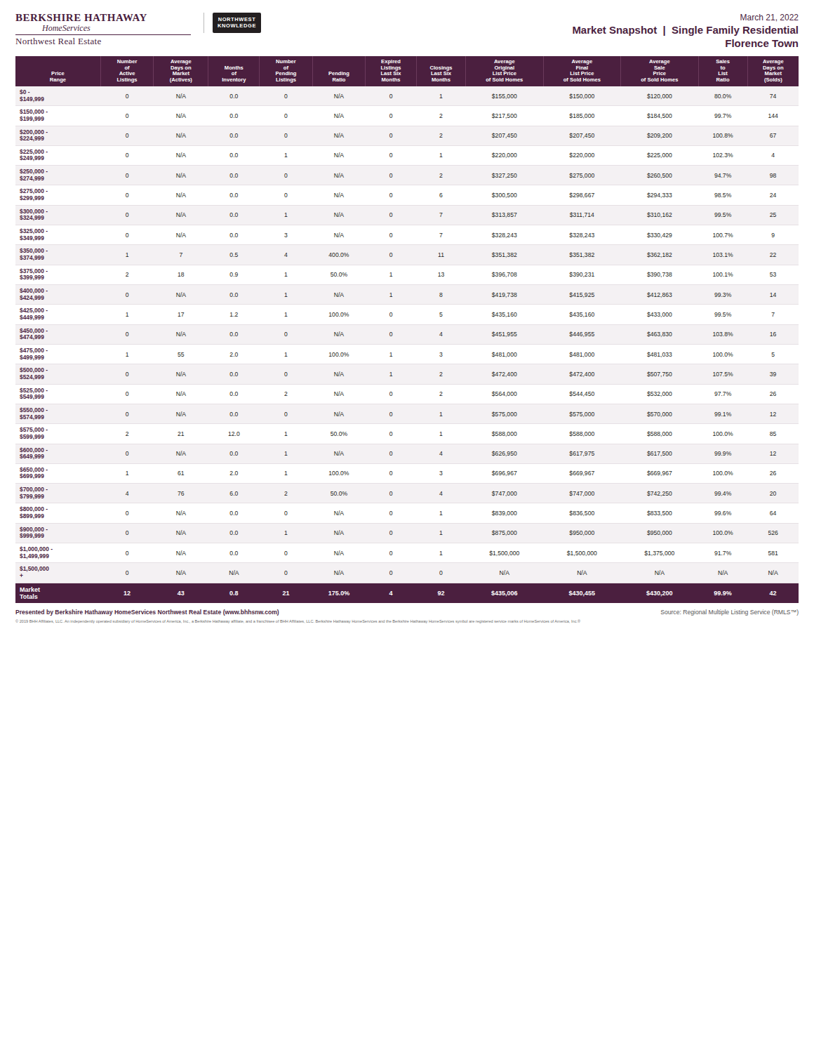BERKSHIRE HATHAWAY
HomeServices
Northwest Real Estate
NORTHWEST
KNOWLEDGE
March 21, 2022
Market Snapshot | Single Family Residential
Florence Town
| Price Range | Number of Active Listings | Average Days on Market (Actives) | Months of Inventory | Number of Pending Listings | Pending Ratio | Expired Listings Last Six Months | Closings Last Six Months | Average Original List Price of Sold Homes | Average Final List Price of Sold Homes | Average Sale Price of Sold Homes | Sales to List Ratio | Average Days on Market (Solds) |
| --- | --- | --- | --- | --- | --- | --- | --- | --- | --- | --- | --- | --- |
| $0 - $149,999 | 0 | N/A | 0.0 | 0 | N/A | 0 | 1 | $155,000 | $150,000 | $120,000 | 80.0% | 74 |
| $150,000 - $199,999 | 0 | N/A | 0.0 | 0 | N/A | 0 | 2 | $217,500 | $185,000 | $184,500 | 99.7% | 144 |
| $200,000 - $224,999 | 0 | N/A | 0.0 | 0 | N/A | 0 | 2 | $207,450 | $207,450 | $209,200 | 100.8% | 67 |
| $225,000 - $249,999 | 0 | N/A | 0.0 | 1 | N/A | 0 | 1 | $220,000 | $220,000 | $225,000 | 102.3% | 4 |
| $250,000 - $274,999 | 0 | N/A | 0.0 | 0 | N/A | 0 | 2 | $327,250 | $275,000 | $260,500 | 94.7% | 98 |
| $275,000 - $299,999 | 0 | N/A | 0.0 | 0 | N/A | 0 | 6 | $300,500 | $298,667 | $294,333 | 98.5% | 24 |
| $300,000 - $324,999 | 0 | N/A | 0.0 | 1 | N/A | 0 | 7 | $313,857 | $311,714 | $310,162 | 99.5% | 25 |
| $325,000 - $349,999 | 0 | N/A | 0.0 | 3 | N/A | 0 | 7 | $328,243 | $328,243 | $330,429 | 100.7% | 9 |
| $350,000 - $374,999 | 1 | 7 | 0.5 | 4 | 400.0% | 0 | 11 | $351,382 | $351,382 | $362,182 | 103.1% | 22 |
| $375,000 - $399,999 | 2 | 18 | 0.9 | 1 | 50.0% | 1 | 13 | $396,708 | $390,231 | $390,738 | 100.1% | 53 |
| $400,000 - $424,999 | 0 | N/A | 0.0 | 1 | N/A | 1 | 8 | $419,738 | $415,925 | $412,863 | 99.3% | 14 |
| $425,000 - $449,999 | 1 | 17 | 1.2 | 1 | 100.0% | 0 | 5 | $435,160 | $435,160 | $433,000 | 99.5% | 7 |
| $450,000 - $474,999 | 0 | N/A | 0.0 | 0 | N/A | 0 | 4 | $451,955 | $446,955 | $463,830 | 103.8% | 16 |
| $475,000 - $499,999 | 1 | 55 | 2.0 | 1 | 100.0% | 1 | 3 | $481,000 | $481,000 | $481,033 | 100.0% | 5 |
| $500,000 - $524,999 | 0 | N/A | 0.0 | 0 | N/A | 1 | 2 | $472,400 | $472,400 | $507,750 | 107.5% | 39 |
| $525,000 - $549,999 | 0 | N/A | 0.0 | 2 | N/A | 0 | 2 | $564,000 | $544,450 | $532,000 | 97.7% | 26 |
| $550,000 - $574,999 | 0 | N/A | 0.0 | 0 | N/A | 0 | 1 | $575,000 | $575,000 | $570,000 | 99.1% | 12 |
| $575,000 - $599,999 | 2 | 21 | 12.0 | 1 | 50.0% | 0 | 1 | $588,000 | $588,000 | $588,000 | 100.0% | 85 |
| $600,000 - $649,999 | 0 | N/A | 0.0 | 1 | N/A | 0 | 4 | $626,950 | $617,975 | $617,500 | 99.9% | 12 |
| $650,000 - $699,999 | 1 | 61 | 2.0 | 1 | 100.0% | 0 | 3 | $696,967 | $669,967 | $669,967 | 100.0% | 26 |
| $700,000 - $799,999 | 4 | 76 | 6.0 | 2 | 50.0% | 0 | 4 | $747,000 | $747,000 | $742,250 | 99.4% | 20 |
| $800,000 - $899,999 | 0 | N/A | 0.0 | 0 | N/A | 0 | 1 | $839,000 | $836,500 | $833,500 | 99.6% | 64 |
| $900,000 - $999,999 | 0 | N/A | 0.0 | 1 | N/A | 0 | 1 | $875,000 | $950,000 | $950,000 | 100.0% | 526 |
| $1,000,000 - $1,499,999 | 0 | N/A | 0.0 | 0 | N/A | 0 | 1 | $1,500,000 | $1,500,000 | $1,375,000 | 91.7% | 581 |
| $1,500,000 + | 0 | N/A | N/A | 0 | N/A | 0 | 0 | N/A | N/A | N/A | N/A | N/A |
| Market Totals | 12 | 43 | 0.8 | 21 | 175.0% | 4 | 92 | $435,006 | $430,455 | $430,200 | 99.9% | 42 |
Presented by Berkshire Hathaway HomeServices Northwest Real Estate (www.bhhsnw.com)
Source: Regional Multiple Listing Service (RMLS™)
© 2019 BHH Affiliates, LLC. An independently operated subsidiary of HomeServices of America, Inc., a Berkshire Hathaway affiliate, and a franchisee of BHH Affiliates, LLC. Berkshire Hathaway HomeServices and the Berkshire Hathaway HomeServices symbol are registered service marks of HomeServices of America, Inc.®